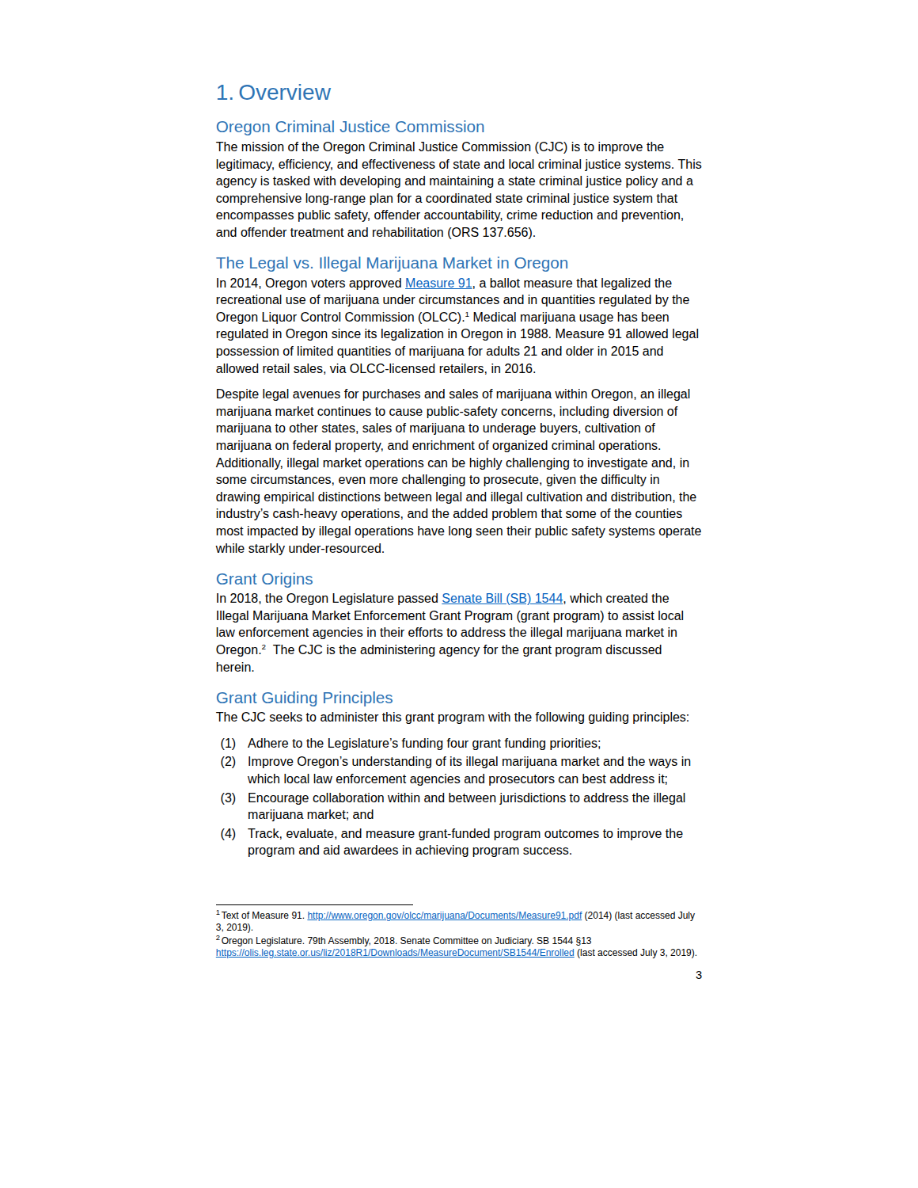1. Overview
Oregon Criminal Justice Commission
The mission of the Oregon Criminal Justice Commission (CJC) is to improve the legitimacy, efficiency, and effectiveness of state and local criminal justice systems. This agency is tasked with developing and maintaining a state criminal justice policy and a comprehensive long-range plan for a coordinated state criminal justice system that encompasses public safety, offender accountability, crime reduction and prevention, and offender treatment and rehabilitation (ORS 137.656).
The Legal vs. Illegal Marijuana Market in Oregon
In 2014, Oregon voters approved Measure 91, a ballot measure that legalized the recreational use of marijuana under circumstances and in quantities regulated by the Oregon Liquor Control Commission (OLCC).1 Medical marijuana usage has been regulated in Oregon since its legalization in Oregon in 1988. Measure 91 allowed legal possession of limited quantities of marijuana for adults 21 and older in 2015 and allowed retail sales, via OLCC-licensed retailers, in 2016.
Despite legal avenues for purchases and sales of marijuana within Oregon, an illegal marijuana market continues to cause public-safety concerns, including diversion of marijuana to other states, sales of marijuana to underage buyers, cultivation of marijuana on federal property, and enrichment of organized criminal operations. Additionally, illegal market operations can be highly challenging to investigate and, in some circumstances, even more challenging to prosecute, given the difficulty in drawing empirical distinctions between legal and illegal cultivation and distribution, the industry’s cash-heavy operations, and the added problem that some of the counties most impacted by illegal operations have long seen their public safety systems operate while starkly under-resourced.
Grant Origins
In 2018, the Oregon Legislature passed Senate Bill (SB) 1544, which created the Illegal Marijuana Market Enforcement Grant Program (grant program) to assist local law enforcement agencies in their efforts to address the illegal marijuana market in Oregon.2 The CJC is the administering agency for the grant program discussed herein.
Grant Guiding Principles
The CJC seeks to administer this grant program with the following guiding principles:
(1) Adhere to the Legislature’s funding four grant funding priorities;
(2) Improve Oregon’s understanding of its illegal marijuana market and the ways in which local law enforcement agencies and prosecutors can best address it;
(3) Encourage collaboration within and between jurisdictions to address the illegal marijuana market; and
(4) Track, evaluate, and measure grant-funded program outcomes to improve the program and aid awardees in achieving program success.
1Text of Measure 91. http://www.oregon.gov/olcc/marijuana/Documents/Measure91.pdf (2014) (last accessed July 3, 2019).
2Oregon Legislature. 79th Assembly, 2018. Senate Committee on Judiciary. SB 1544 §13
https://olis.leg.state.or.us/liz/2018R1/Downloads/MeasureDocument/SB1544/Enrolled (last accessed July 3, 2019).
3